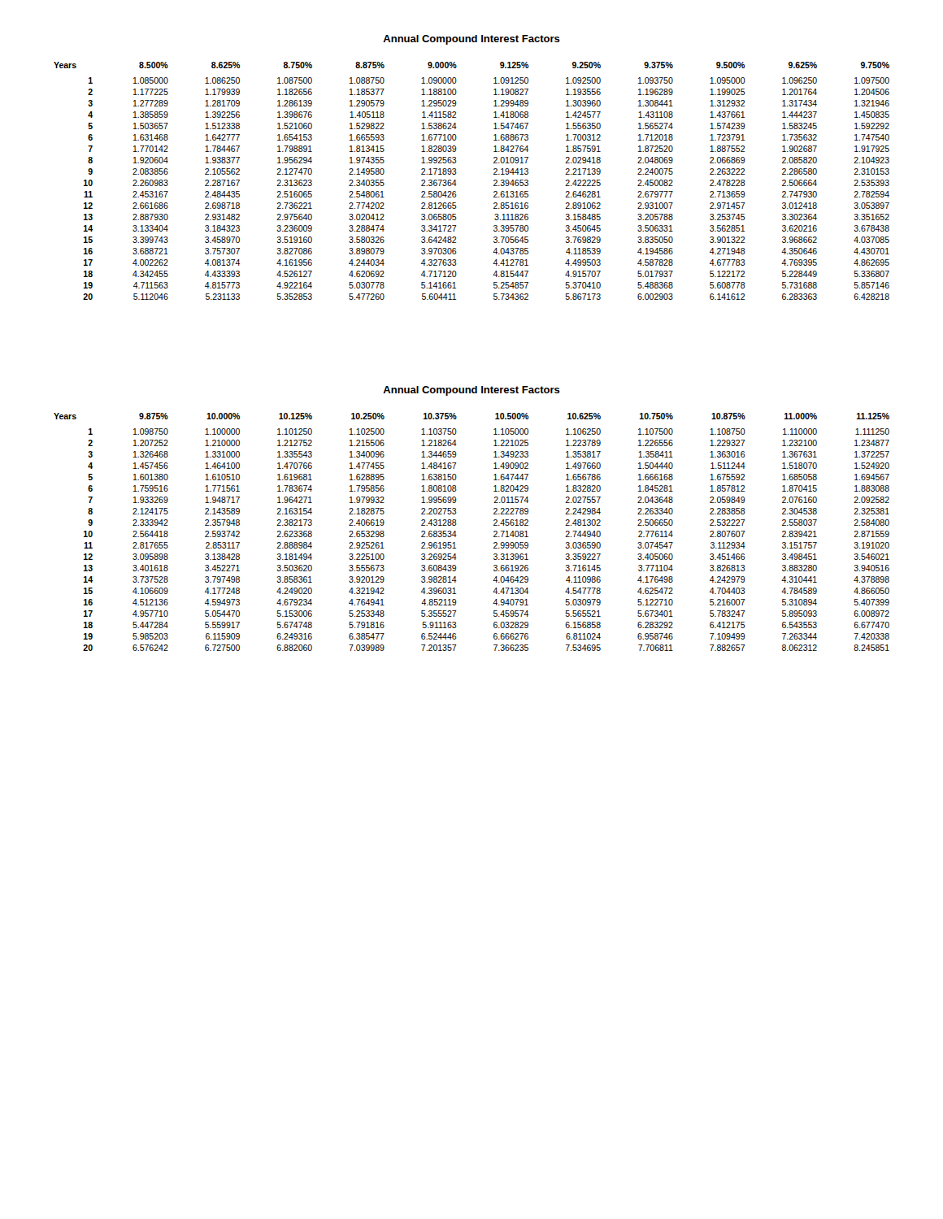Annual Compound Interest Factors
| Years | 8.500% | 8.625% | 8.750% | 8.875% | 9.000% | 9.125% | 9.250% | 9.375% | 9.500% | 9.625% | 9.750% |
| --- | --- | --- | --- | --- | --- | --- | --- | --- | --- | --- | --- |
| 1 | 1.085000 | 1.086250 | 1.087500 | 1.088750 | 1.090000 | 1.091250 | 1.092500 | 1.093750 | 1.095000 | 1.096250 | 1.097500 |
| 2 | 1.177225 | 1.179939 | 1.182656 | 1.185377 | 1.188100 | 1.190827 | 1.193556 | 1.196289 | 1.199025 | 1.201764 | 1.204506 |
| 3 | 1.277289 | 1.281709 | 1.286139 | 1.290579 | 1.295029 | 1.299489 | 1.303960 | 1.308441 | 1.312932 | 1.317434 | 1.321946 |
| 4 | 1.385859 | 1.392256 | 1.398676 | 1.405118 | 1.411582 | 1.418068 | 1.424577 | 1.431108 | 1.437661 | 1.444237 | 1.450835 |
| 5 | 1.503657 | 1.512338 | 1.521060 | 1.529822 | 1.538624 | 1.547467 | 1.556350 | 1.565274 | 1.574239 | 1.583245 | 1.592292 |
| 6 | 1.631468 | 1.642777 | 1.654153 | 1.665593 | 1.677100 | 1.688673 | 1.700312 | 1.712018 | 1.723791 | 1.735632 | 1.747540 |
| 7 | 1.770142 | 1.784467 | 1.798891 | 1.813415 | 1.828039 | 1.842764 | 1.857591 | 1.872520 | 1.887552 | 1.902687 | 1.917925 |
| 8 | 1.920604 | 1.938377 | 1.956294 | 1.974355 | 1.992563 | 2.010917 | 2.029418 | 2.048069 | 2.066869 | 2.085820 | 2.104923 |
| 9 | 2.083856 | 2.105562 | 2.127470 | 2.149580 | 2.171893 | 2.194413 | 2.217139 | 2.240075 | 2.263222 | 2.286580 | 2.310153 |
| 10 | 2.260983 | 2.287167 | 2.313623 | 2.340355 | 2.367364 | 2.394653 | 2.422225 | 2.450082 | 2.478228 | 2.506664 | 2.535393 |
| 11 | 2.453167 | 2.484435 | 2.516065 | 2.548061 | 2.580426 | 2.613165 | 2.646281 | 2.679777 | 2.713659 | 2.747930 | 2.782594 |
| 12 | 2.661686 | 2.698718 | 2.736221 | 2.774202 | 2.812665 | 2.851616 | 2.891062 | 2.931007 | 2.971457 | 3.012418 | 3.053897 |
| 13 | 2.887930 | 2.931482 | 2.975640 | 3.020412 | 3.065805 | 3.111826 | 3.158485 | 3.205788 | 3.253745 | 3.302364 | 3.351652 |
| 14 | 3.133404 | 3.184323 | 3.236009 | 3.288474 | 3.341727 | 3.395780 | 3.450645 | 3.506331 | 3.562851 | 3.620216 | 3.678438 |
| 15 | 3.399743 | 3.458970 | 3.519160 | 3.580326 | 3.642482 | 3.705645 | 3.769829 | 3.835050 | 3.901322 | 3.968662 | 4.037085 |
| 16 | 3.688721 | 3.757307 | 3.827086 | 3.898079 | 3.970306 | 4.043785 | 4.118539 | 4.194586 | 4.271948 | 4.350646 | 4.430701 |
| 17 | 4.002262 | 4.081374 | 4.161956 | 4.244034 | 4.327633 | 4.412781 | 4.499503 | 4.587828 | 4.677783 | 4.769395 | 4.862695 |
| 18 | 4.342455 | 4.433393 | 4.526127 | 4.620692 | 4.717120 | 4.815447 | 4.915707 | 5.017937 | 5.122172 | 5.228449 | 5.336807 |
| 19 | 4.711563 | 4.815773 | 4.922164 | 5.030778 | 5.141661 | 5.254857 | 5.370410 | 5.488368 | 5.608778 | 5.731688 | 5.857146 |
| 20 | 5.112046 | 5.231133 | 5.352853 | 5.477260 | 5.604411 | 5.734362 | 5.867173 | 6.002903 | 6.141612 | 6.283363 | 6.428218 |
Annual Compound Interest Factors
| Years | 9.875% | 10.000% | 10.125% | 10.250% | 10.375% | 10.500% | 10.625% | 10.750% | 10.875% | 11.000% | 11.125% |
| --- | --- | --- | --- | --- | --- | --- | --- | --- | --- | --- | --- |
| 1 | 1.098750 | 1.100000 | 1.101250 | 1.102500 | 1.103750 | 1.105000 | 1.106250 | 1.107500 | 1.108750 | 1.110000 | 1.111250 |
| 2 | 1.207252 | 1.210000 | 1.212752 | 1.215506 | 1.218264 | 1.221025 | 1.223789 | 1.226556 | 1.229327 | 1.232100 | 1.234877 |
| 3 | 1.326468 | 1.331000 | 1.335543 | 1.340096 | 1.344659 | 1.349233 | 1.353817 | 1.358411 | 1.363016 | 1.367631 | 1.372257 |
| 4 | 1.457456 | 1.464100 | 1.470766 | 1.477455 | 1.484167 | 1.490902 | 1.497660 | 1.504440 | 1.511244 | 1.518070 | 1.524920 |
| 5 | 1.601380 | 1.610510 | 1.619681 | 1.628895 | 1.638150 | 1.647447 | 1.656786 | 1.666168 | 1.675592 | 1.685058 | 1.694567 |
| 6 | 1.759516 | 1.771561 | 1.783674 | 1.795856 | 1.808108 | 1.820429 | 1.832820 | 1.845281 | 1.857812 | 1.870415 | 1.883088 |
| 7 | 1.933269 | 1.948717 | 1.964271 | 1.979932 | 1.995699 | 2.011574 | 2.027557 | 2.043648 | 2.059849 | 2.076160 | 2.092582 |
| 8 | 2.124175 | 2.143589 | 2.163154 | 2.182875 | 2.202753 | 2.222789 | 2.242984 | 2.263340 | 2.283858 | 2.304538 | 2.325381 |
| 9 | 2.333942 | 2.357948 | 2.382173 | 2.406619 | 2.431288 | 2.456182 | 2.481302 | 2.506650 | 2.532227 | 2.558037 | 2.584080 |
| 10 | 2.564418 | 2.593742 | 2.623368 | 2.653298 | 2.683534 | 2.714081 | 2.744940 | 2.776114 | 2.807607 | 2.839421 | 2.871559 |
| 11 | 2.817655 | 2.853117 | 2.888984 | 2.925261 | 2.961951 | 2.999059 | 3.036590 | 3.074547 | 3.112934 | 3.151757 | 3.191020 |
| 12 | 3.095898 | 3.138428 | 3.181494 | 3.225100 | 3.269254 | 3.313961 | 3.359227 | 3.405060 | 3.451466 | 3.498451 | 3.546021 |
| 13 | 3.401618 | 3.452271 | 3.503620 | 3.555673 | 3.608439 | 3.661926 | 3.716145 | 3.771104 | 3.826813 | 3.883280 | 3.940516 |
| 14 | 3.737528 | 3.797498 | 3.858361 | 3.920129 | 3.982814 | 4.046429 | 4.110986 | 4.176498 | 4.242979 | 4.310441 | 4.378898 |
| 15 | 4.106609 | 4.177248 | 4.249020 | 4.321942 | 4.396031 | 4.471304 | 4.547778 | 4.625472 | 4.704403 | 4.784589 | 4.866050 |
| 16 | 4.512136 | 4.594973 | 4.679234 | 4.764941 | 4.852119 | 4.940791 | 5.030979 | 5.122710 | 5.216007 | 5.310894 | 5.407399 |
| 17 | 4.957710 | 5.054470 | 5.153006 | 5.253348 | 5.355527 | 5.459574 | 5.565521 | 5.673401 | 5.783247 | 5.895093 | 6.008972 |
| 18 | 5.447284 | 5.559917 | 5.674748 | 5.791816 | 5.911163 | 6.032829 | 6.156858 | 6.283292 | 6.412175 | 6.543553 | 6.677470 |
| 19 | 5.985203 | 6.115909 | 6.249316 | 6.385477 | 6.524446 | 6.666276 | 6.811024 | 6.958746 | 7.109499 | 7.263344 | 7.420338 |
| 20 | 6.576242 | 6.727500 | 6.882060 | 7.039989 | 7.201357 | 7.366235 | 7.534695 | 7.706811 | 7.882657 | 8.062312 | 8.245851 |